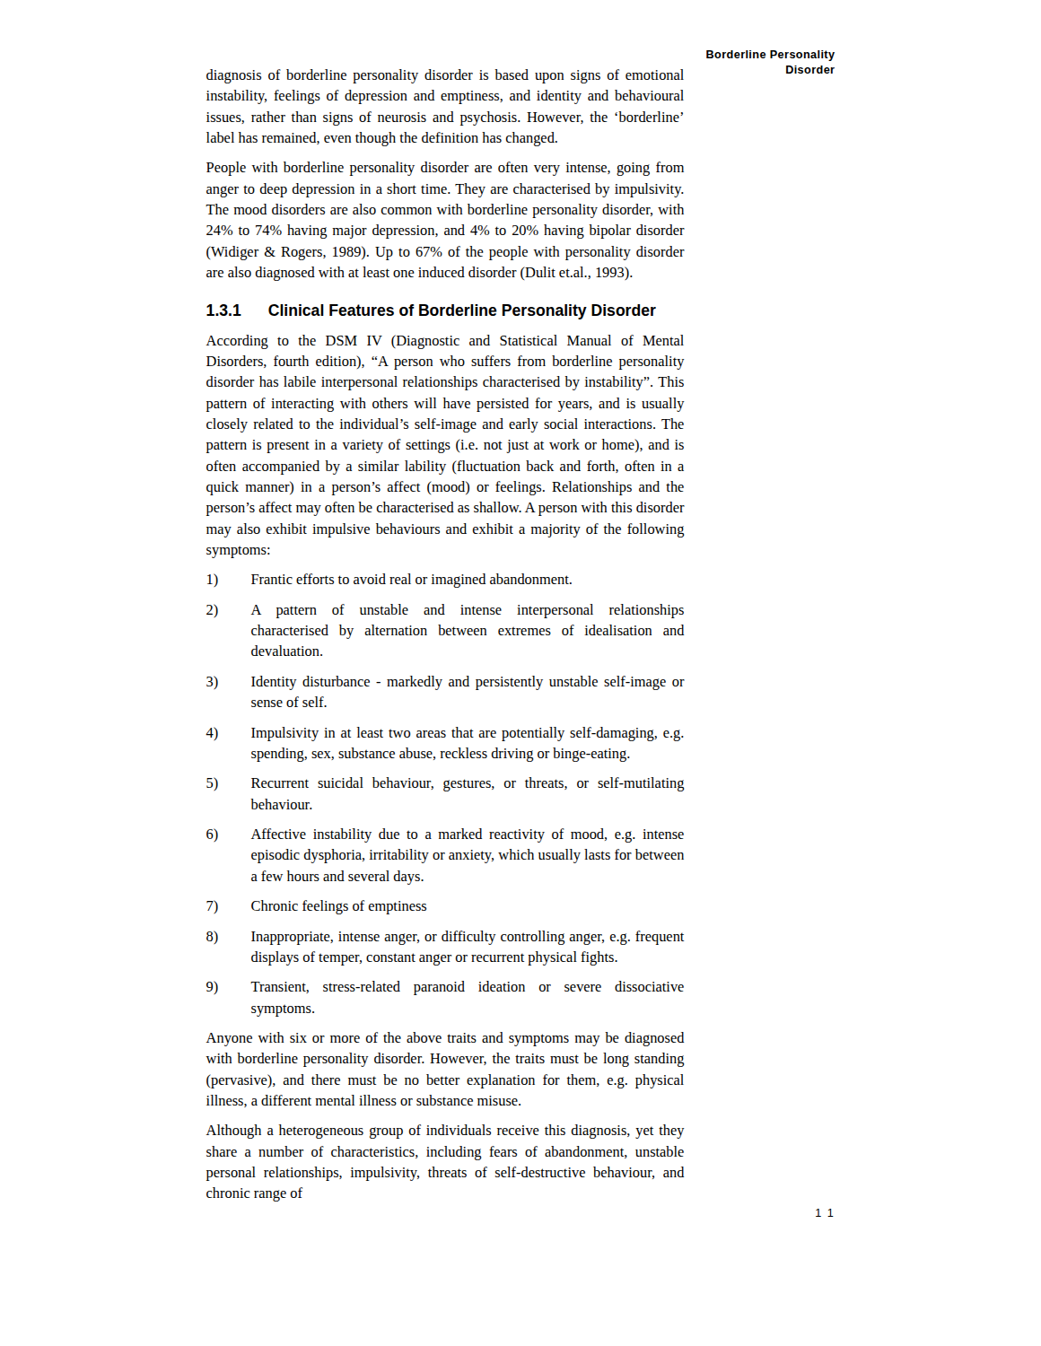Borderline Personality
Disorder
diagnosis of borderline personality disorder is based upon signs of emotional instability, feelings of depression and emptiness, and identity and behavioural issues, rather than signs of neurosis and psychosis. However, the ‘borderline’ label has remained, even though the definition has changed.
People with borderline personality disorder are often very intense, going from anger to deep depression in a short time. They are characterised by impulsivity. The mood disorders are also common with borderline personality disorder, with 24% to 74% having major depression, and 4% to 20% having bipolar disorder (Widiger & Rogers, 1989). Up to 67% of the people with personality disorder are also diagnosed with at least one induced disorder (Dulit et.al., 1993).
1.3.1 Clinical Features of Borderline Personality Disorder
According to the DSM IV (Diagnostic and Statistical Manual of Mental Disorders, fourth edition), “A person who suffers from borderline personality disorder has labile interpersonal relationships characterised by instability”. This pattern of interacting with others will have persisted for years, and is usually closely related to the individual’s self-image and early social interactions. The pattern is present in a variety of settings (i.e. not just at work or home), and is often accompanied by a similar lability (fluctuation back and forth, often in a quick manner) in a person’s affect (mood) or feelings. Relationships and the person’s affect may often be characterised as shallow. A person with this disorder may also exhibit impulsive behaviours and exhibit a majority of the following symptoms:
Frantic efforts to avoid real or imagined abandonment.
A pattern of unstable and intense interpersonal relationships characterised by alternation between extremes of idealisation and devaluation.
Identity disturbance - markedly and persistently unstable self-image or sense of self.
Impulsivity in at least two areas that are potentially self-damaging, e.g. spending, sex, substance abuse, reckless driving or binge-eating.
Recurrent suicidal behaviour, gestures, or threats, or self-mutilating behaviour.
Affective instability due to a marked reactivity of mood, e.g. intense episodic dysphoria, irritability or anxiety, which usually lasts for between a few hours and several days.
Chronic feelings of emptiness
Inappropriate, intense anger, or difficulty controlling anger, e.g. frequent displays of temper, constant anger or recurrent physical fights.
Transient, stress-related paranoid ideation or severe dissociative symptoms.
Anyone with six or more of the above traits and symptoms may be diagnosed with borderline personality disorder. However, the traits must be long standing (pervasive), and there must be no better explanation for them, e.g. physical illness, a different mental illness or substance misuse.
Although a heterogeneous group of individuals receive this diagnosis, yet they share a number of characteristics, including fears of abandonment, unstable personal relationships, impulsivity, threats of self-destructive behaviour, and chronic range of
1 1